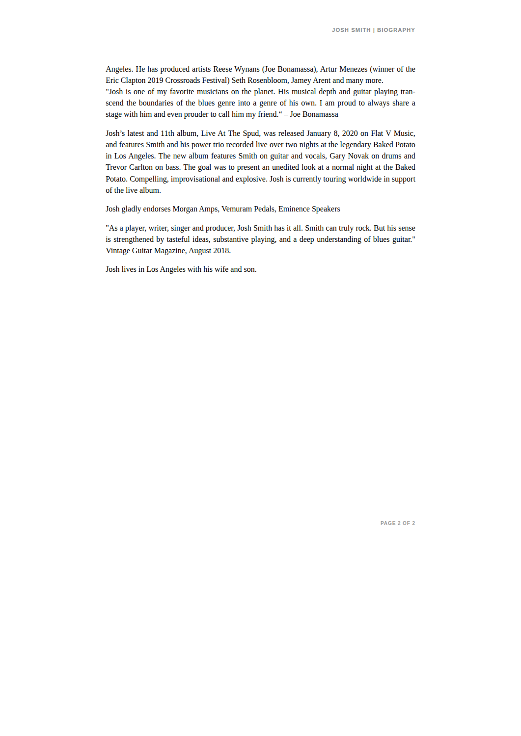JOSH SMITH | BIOGRAPHY
Angeles. He has produced artists Reese Wynans (Joe Bonamassa), Artur Menezes (winner of the Eric Clapton 2019 Crossroads Festival) Seth Rosenbloom, Jamey Arent and many more.
"Josh is one of my favorite musicians on the planet. His musical depth and guitar playing transcend the boundaries of the blues genre into a genre of his own. I am proud to always share a stage with him and even prouder to call him my friend.“ – Joe Bonamassa
Josh’s latest and 11th album, Live At The Spud, was released January 8, 2020 on Flat V Music, and features Smith and his power trio recorded live over two nights at the legendary Baked Potato in Los Angeles. The new album features Smith on guitar and vocals, Gary Novak on drums and Trevor Carlton on bass. The goal was to present an unedited look at a normal night at the Baked Potato. Compelling, improvisational and explosive. Josh is currently touring worldwide in support of the live album.
Josh gladly endorses Morgan Amps, Vemuram Pedals, Eminence Speakers
"As a player, writer, singer and producer, Josh Smith has it all. Smith can truly rock. But his sense is strengthened by tasteful ideas, substantive playing, and a deep understanding of blues guitar." Vintage Guitar Magazine, August 2018.
Josh lives in Los Angeles with his wife and son.
PAGE 2 OF 2